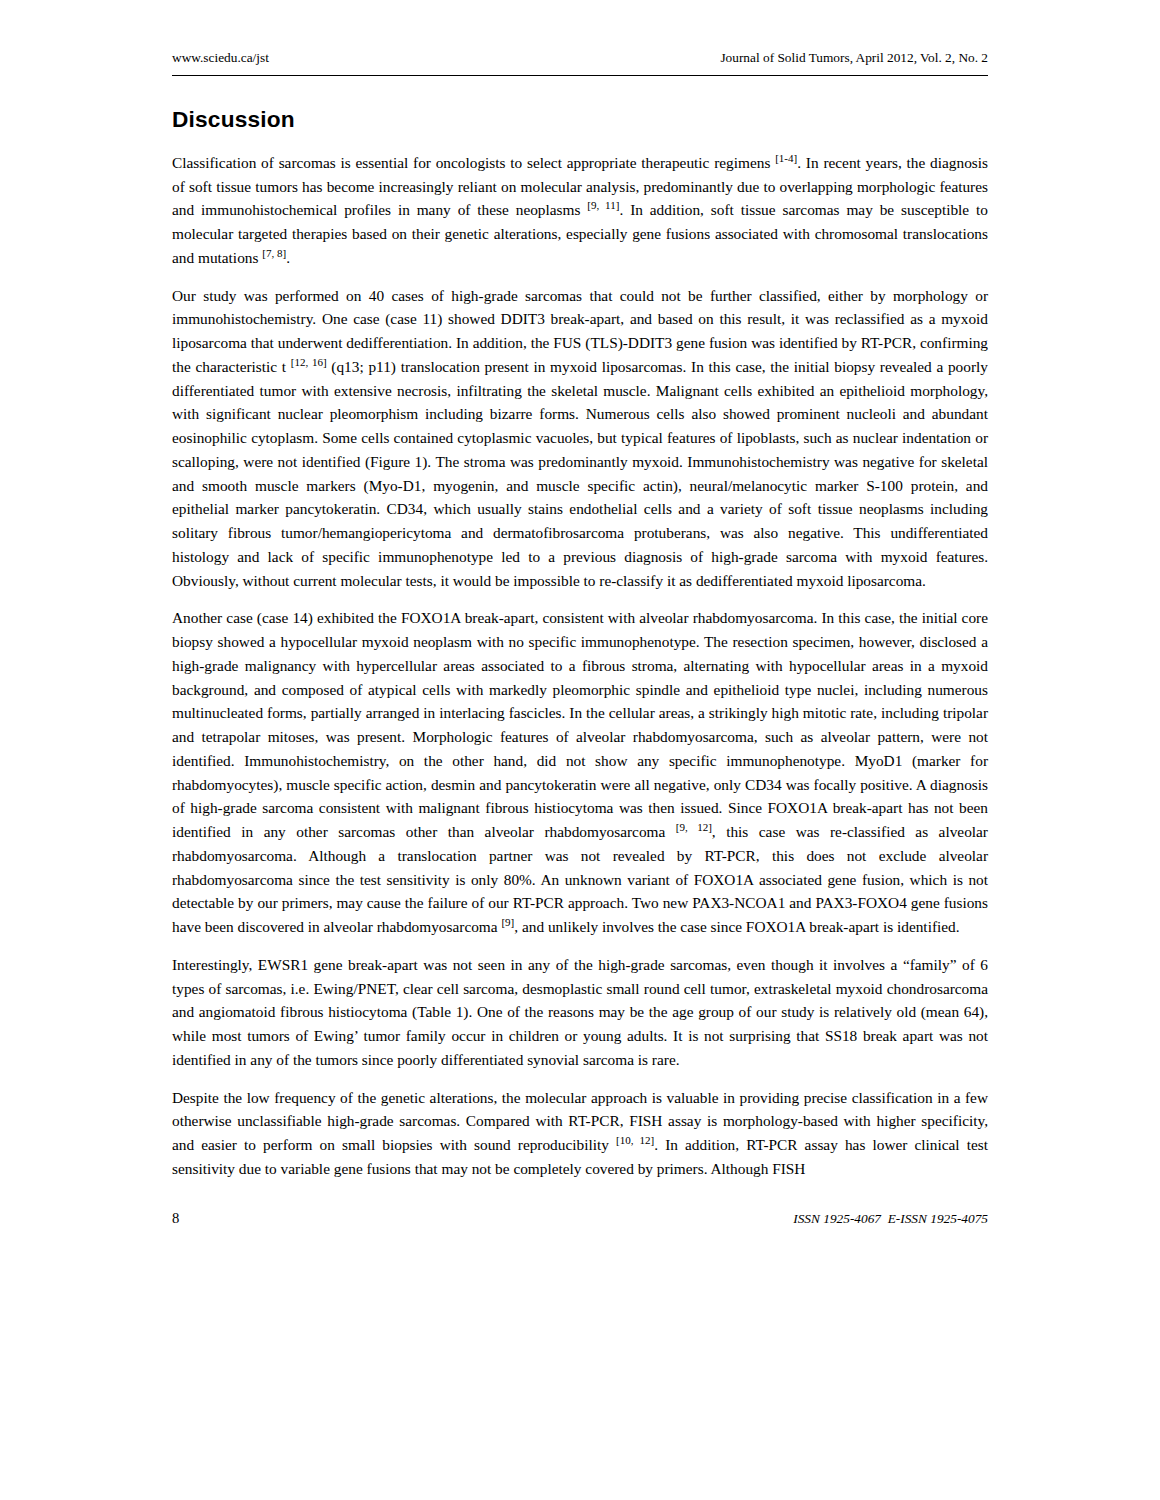www.sciedu.ca/jst
Journal of Solid Tumors, April 2012, Vol. 2, No. 2
Discussion
Classification of sarcomas is essential for oncologists to select appropriate therapeutic regimens [1-4]. In recent years, the diagnosis of soft tissue tumors has become increasingly reliant on molecular analysis, predominantly due to overlapping morphologic features and immunohistochemical profiles in many of these neoplasms [9, 11]. In addition, soft tissue sarcomas may be susceptible to molecular targeted therapies based on their genetic alterations, especially gene fusions associated with chromosomal translocations and mutations [7, 8].
Our study was performed on 40 cases of high-grade sarcomas that could not be further classified, either by morphology or immunohistochemistry. One case (case 11) showed DDIT3 break-apart, and based on this result, it was reclassified as a myxoid liposarcoma that underwent dedifferentiation. In addition, the FUS (TLS)-DDIT3 gene fusion was identified by RT-PCR, confirming the characteristic t [12, 16] (q13; p11) translocation present in myxoid liposarcomas. In this case, the initial biopsy revealed a poorly differentiated tumor with extensive necrosis, infiltrating the skeletal muscle. Malignant cells exhibited an epithelioid morphology, with significant nuclear pleomorphism including bizarre forms. Numerous cells also showed prominent nucleoli and abundant eosinophilic cytoplasm. Some cells contained cytoplasmic vacuoles, but typical features of lipoblasts, such as nuclear indentation or scalloping, were not identified (Figure 1). The stroma was predominantly myxoid. Immunohistochemistry was negative for skeletal and smooth muscle markers (Myo-D1, myogenin, and muscle specific actin), neural/melanocytic marker S-100 protein, and epithelial marker pancytokeratin. CD34, which usually stains endothelial cells and a variety of soft tissue neoplasms including solitary fibrous tumor/hemangiopericytoma and dermatofibrosarcoma protuberans, was also negative. This undifferentiated histology and lack of specific immunophenotype led to a previous diagnosis of high-grade sarcoma with myxoid features. Obviously, without current molecular tests, it would be impossible to re-classify it as dedifferentiated myxoid liposarcoma.
Another case (case 14) exhibited the FOXO1A break-apart, consistent with alveolar rhabdomyosarcoma. In this case, the initial core biopsy showed a hypocellular myxoid neoplasm with no specific immunophenotype. The resection specimen, however, disclosed a high-grade malignancy with hypercellular areas associated to a fibrous stroma, alternating with hypocellular areas in a myxoid background, and composed of atypical cells with markedly pleomorphic spindle and epithelioid type nuclei, including numerous multinucleated forms, partially arranged in interlacing fascicles. In the cellular areas, a strikingly high mitotic rate, including tripolar and tetrapolar mitoses, was present. Morphologic features of alveolar rhabdomyosarcoma, such as alveolar pattern, were not identified. Immunohistochemistry, on the other hand, did not show any specific immunophenotype. MyoD1 (marker for rhabdomyocytes), muscle specific action, desmin and pancytokeratin were all negative, only CD34 was focally positive. A diagnosis of high-grade sarcoma consistent with malignant fibrous histiocytoma was then issued. Since FOXO1A break-apart has not been identified in any other sarcomas other than alveolar rhabdomyosarcoma [9, 12], this case was re-classified as alveolar rhabdomyosarcoma. Although a translocation partner was not revealed by RT-PCR, this does not exclude alveolar rhabdomyosarcoma since the test sensitivity is only 80%. An unknown variant of FOXO1A associated gene fusion, which is not detectable by our primers, may cause the failure of our RT-PCR approach. Two new PAX3-NCOA1 and PAX3-FOXO4 gene fusions have been discovered in alveolar rhabdomyosarcoma [9], and unlikely involves the case since FOXO1A break-apart is identified.
Interestingly, EWSR1 gene break-apart was not seen in any of the high-grade sarcomas, even though it involves a “family” of 6 types of sarcomas, i.e. Ewing/PNET, clear cell sarcoma, desmoplastic small round cell tumor, extraskeletal myxoid chondrosarcoma and angiomatoid fibrous histiocytoma (Table 1). One of the reasons may be the age group of our study is relatively old (mean 64), while most tumors of Ewing’ tumor family occur in children or young adults. It is not surprising that SS18 break apart was not identified in any of the tumors since poorly differentiated synovial sarcoma is rare.
Despite the low frequency of the genetic alterations, the molecular approach is valuable in providing precise classification in a few otherwise unclassifiable high-grade sarcomas. Compared with RT-PCR, FISH assay is morphology-based with higher specificity, and easier to perform on small biopsies with sound reproducibility [10, 12]. In addition, RT-PCR assay has lower clinical test sensitivity due to variable gene fusions that may not be completely covered by primers. Although FISH
8
ISSN 1925-4067 E-ISSN 1925-4075